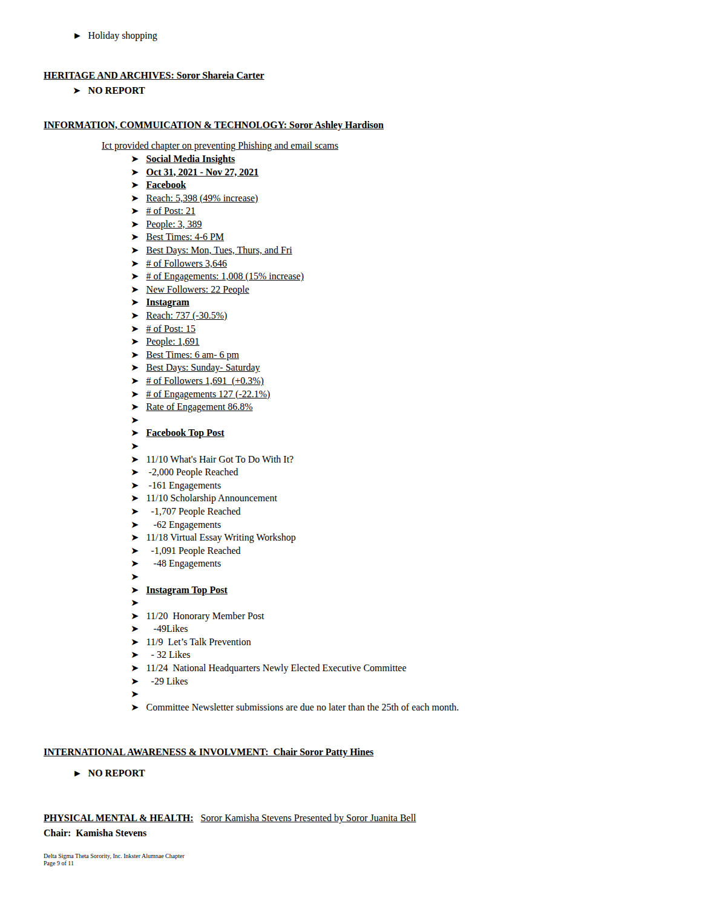► Holiday shopping
HERITAGE AND ARCHIVES: Soror Shareia Carter
➤ NO REPORT
INFORMATION, COMMUICATION & TECHNOLOGY: Soror Ashley Hardison
Ict provided chapter on preventing Phishing and email scams
➤ Social Media Insights
➤ Oct 31, 2021 - Nov 27, 2021
➤ Facebook
➤ Reach: 5,398 (49% increase)
➤ # of Post: 21
➤ People: 3, 389
➤ Best Times: 4-6 PM
➤ Best Days: Mon, Tues, Thurs, and Fri
➤ # of Followers 3,646
➤ # of Engagements: 1,008 (15% increase)
➤ New Followers: 22 People
➤ Instagram
➤ Reach: 737 (-30.5%)
➤ # of Post: 15
➤ People: 1,691
➤ Best Times: 6 am- 6 pm
➤ Best Days: Sunday- Saturday
➤ # of Followers 1,691 (+0.3%)
➤ # of Engagements 127 (-22.1%)
➤ Rate of Engagement 86.8%
➤
➤ Facebook Top Post
➤
➤ 11/10 What's Hair Got To Do With It?
➤ -2,000 People Reached
➤ -161 Engagements
➤ 11/10 Scholarship Announcement
➤ -1,707 People Reached
➤ -62 Engagements
➤ 11/18 Virtual Essay Writing Workshop
➤ -1,091 People Reached
➤ -48 Engagements
➤
➤ Instagram Top Post
➤
➤ 11/20 Honorary Member Post
➤ -49Likes
➤ 11/9 Let’s Talk Prevention
➤ - 32 Likes
➤ 11/24 National Headquarters Newly Elected Executive Committee
➤ -29 Likes
➤
➤ Committee Newsletter submissions are due no later than the 25th of each month.
INTERNATIONAL AWARENESS & INVOLVMENT: Chair Soror Patty Hines
► NO REPORT
PHYSICAL MENTAL & HEALTH: Soror Kamisha Stevens Presented by Soror Juanita Bell
Chair: Kamisha Stevens
Delta Sigma Theta Sorority, Inc. Inkster Alumnae Chapter
Page 9 of 11